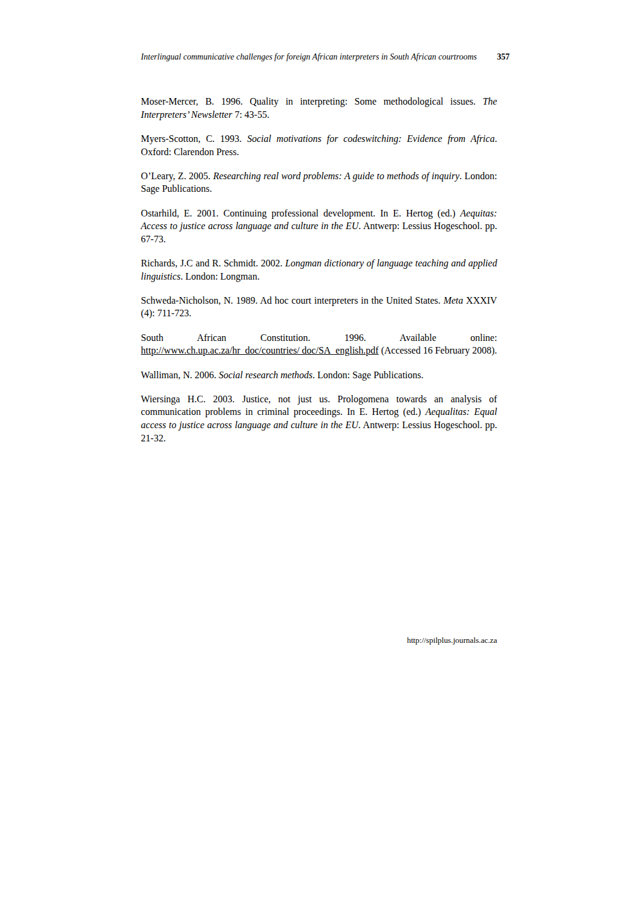Interlingual communicative challenges for foreign African interpreters in South African courtrooms 357
Moser-Mercer, B. 1996. Quality in interpreting: Some methodological issues. The Interpreters’ Newsletter 7: 43-55.
Myers-Scotton, C. 1993. Social motivations for codeswitching: Evidence from Africa. Oxford: Clarendon Press.
O’Leary, Z. 2005. Researching real word problems: A guide to methods of inquiry. London: Sage Publications.
Ostarhild, E. 2001. Continuing professional development. In E. Hertog (ed.) Aequitas: Access to justice across language and culture in the EU. Antwerp: Lessius Hogeschool. pp. 67-73.
Richards, J.C and R. Schmidt. 2002. Longman dictionary of language teaching and applied linguistics. London: Longman.
Schweda-Nicholson, N. 1989. Ad hoc court interpreters in the United States. Meta XXXIV (4): 711-723.
South African Constitution. 1996. Available online: http://www.ch.up.ac.za/hr_doc/countries/ doc/SA_english.pdf (Accessed 16 February 2008).
Walliman, N. 2006. Social research methods. London: Sage Publications.
Wiersinga H.C. 2003. Justice, not just us. Prologomena towards an analysis of communication problems in criminal proceedings. In E. Hertog (ed.) Aequalitas: Equal access to justice across language and culture in the EU. Antwerp: Lessius Hogeschool. pp. 21-32.
http://spilplus.journals.ac.za